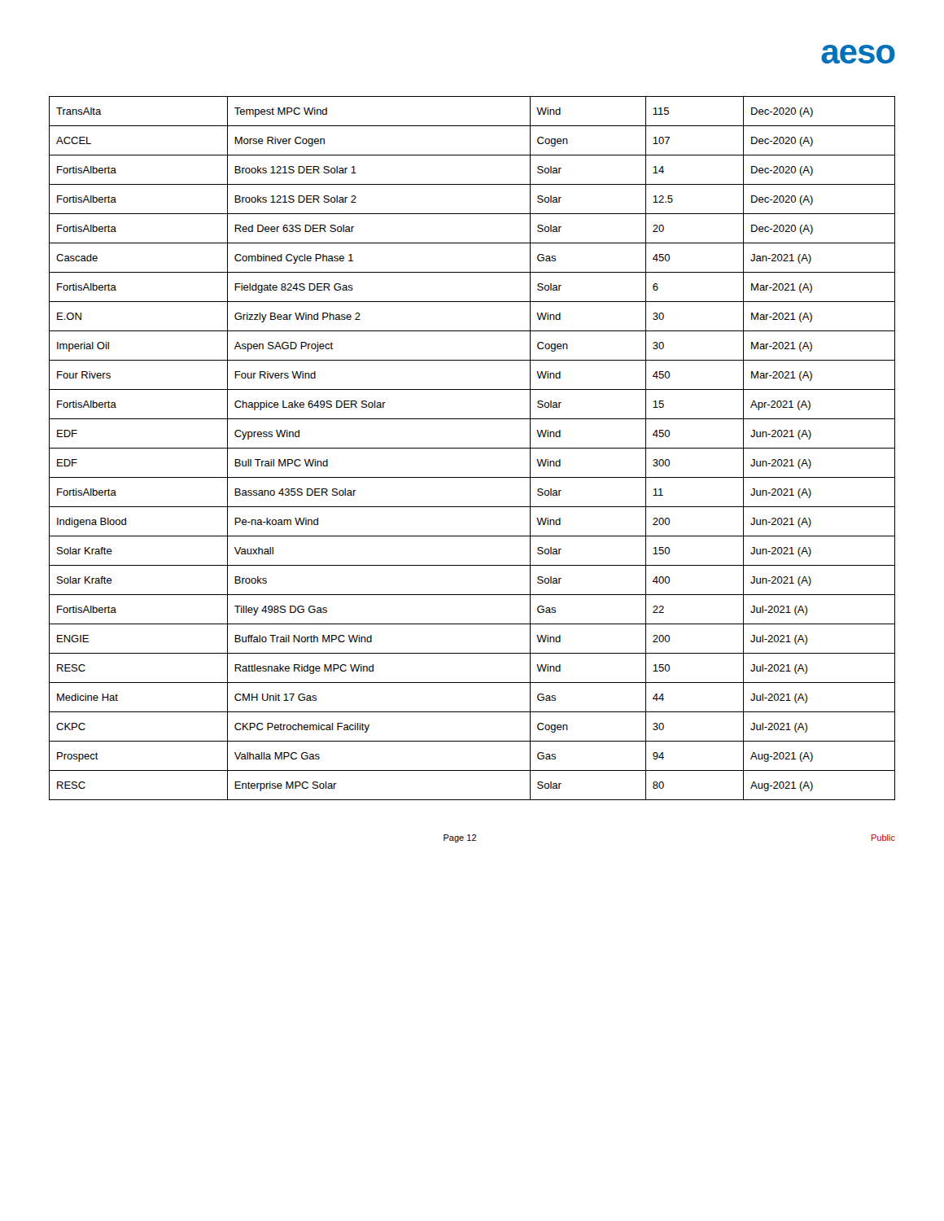aeso
| TransAlta | Tempest MPC Wind | Wind | 115 | Dec-2020 (A) |
| ACCEL | Morse River Cogen | Cogen | 107 | Dec-2020 (A) |
| FortisAlberta | Brooks 121S DER Solar 1 | Solar | 14 | Dec-2020 (A) |
| FortisAlberta | Brooks 121S DER Solar 2 | Solar | 12.5 | Dec-2020 (A) |
| FortisAlberta | Red Deer 63S DER Solar | Solar | 20 | Dec-2020 (A) |
| Cascade | Combined Cycle Phase 1 | Gas | 450 | Jan-2021 (A) |
| FortisAlberta | Fieldgate 824S DER Gas | Solar | 6 | Mar-2021 (A) |
| E.ON | Grizzly Bear Wind Phase 2 | Wind | 30 | Mar-2021 (A) |
| Imperial Oil | Aspen SAGD Project | Cogen | 30 | Mar-2021 (A) |
| Four Rivers | Four Rivers Wind | Wind | 450 | Mar-2021 (A) |
| FortisAlberta | Chappice Lake 649S DER Solar | Solar | 15 | Apr-2021 (A) |
| EDF | Cypress Wind | Wind | 450 | Jun-2021 (A) |
| EDF | Bull Trail MPC Wind | Wind | 300 | Jun-2021 (A) |
| FortisAlberta | Bassano 435S DER Solar | Solar | 11 | Jun-2021 (A) |
| Indigena Blood | Pe-na-koam Wind | Wind | 200 | Jun-2021 (A) |
| Solar Krafte | Vauxhall | Solar | 150 | Jun-2021 (A) |
| Solar Krafte | Brooks | Solar | 400 | Jun-2021 (A) |
| FortisAlberta | Tilley 498S DG Gas | Gas | 22 | Jul-2021 (A) |
| ENGIE | Buffalo Trail North MPC Wind | Wind | 200 | Jul-2021 (A) |
| RESC | Rattlesnake Ridge MPC Wind | Wind | 150 | Jul-2021 (A) |
| Medicine Hat | CMH Unit 17 Gas | Gas | 44 | Jul-2021 (A) |
| CKPC | CKPC Petrochemical Facility | Cogen | 30 | Jul-2021 (A) |
| Prospect | Valhalla MPC Gas | Gas | 94 | Aug-2021 (A) |
| RESC | Enterprise MPC Solar | Solar | 80 | Aug-2021 (A) |
Page 12 Public